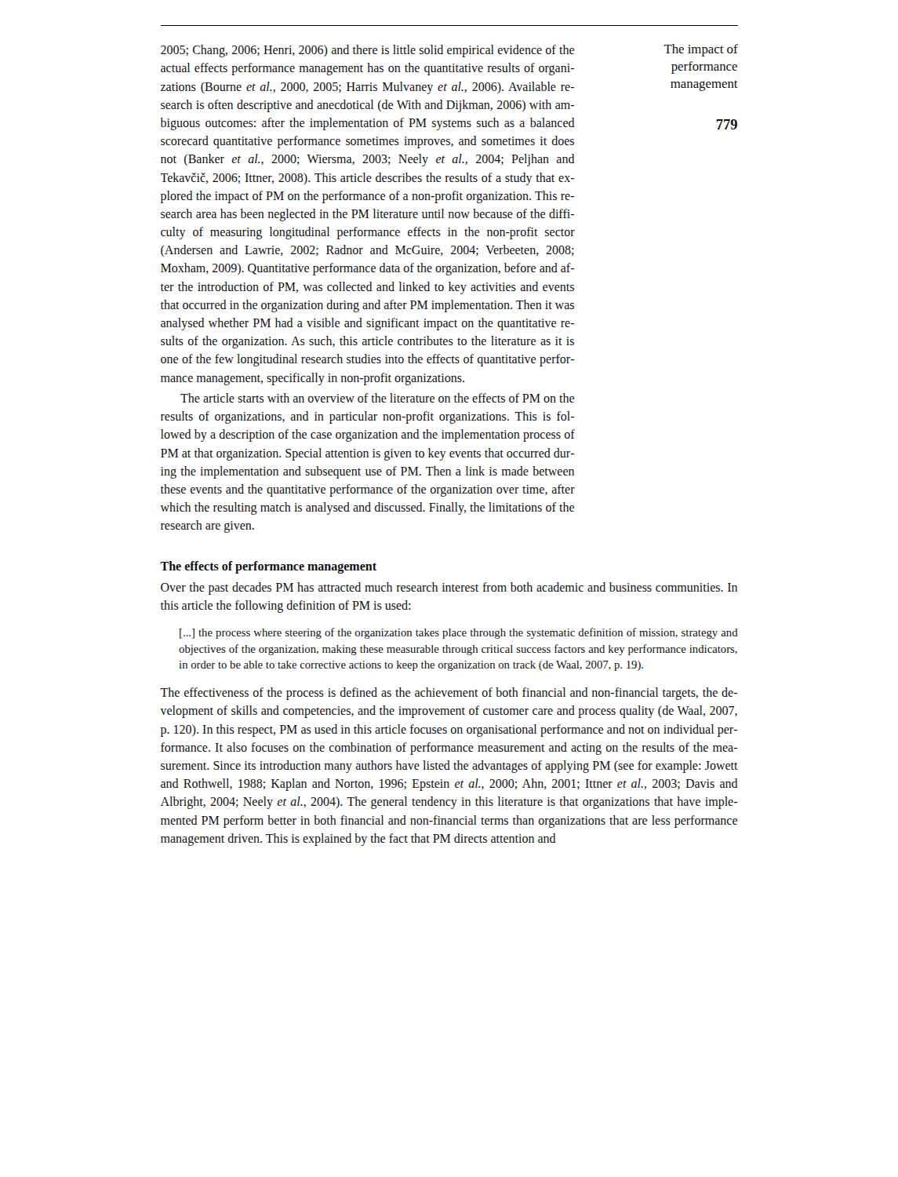The impact of
performance
management 779
2005; Chang, 2006; Henri, 2006) and there is little solid empirical evidence of the actual effects performance management has on the quantitative results of organizations (Bourne et al., 2000, 2005; Harris Mulvaney et al., 2006). Available research is often descriptive and anecdotical (de With and Dijkman, 2006) with ambiguous outcomes: after the implementation of PM systems such as a balanced scorecard quantitative performance sometimes improves, and sometimes it does not (Banker et al., 2000; Wiersma, 2003; Neely et al., 2004; Peljhan and Tekavčič, 2006; Ittner, 2008). This article describes the results of a study that explored the impact of PM on the performance of a non-profit organization. This research area has been neglected in the PM literature until now because of the difficulty of measuring longitudinal performance effects in the non-profit sector (Andersen and Lawrie, 2002; Radnor and McGuire, 2004; Verbeeten, 2008; Moxham, 2009). Quantitative performance data of the organization, before and after the introduction of PM, was collected and linked to key activities and events that occurred in the organization during and after PM implementation. Then it was analysed whether PM had a visible and significant impact on the quantitative results of the organization. As such, this article contributes to the literature as it is one of the few longitudinal research studies into the effects of quantitative performance management, specifically in non-profit organizations.
The article starts with an overview of the literature on the effects of PM on the results of organizations, and in particular non-profit organizations. This is followed by a description of the case organization and the implementation process of PM at that organization. Special attention is given to key events that occurred during the implementation and subsequent use of PM. Then a link is made between these events and the quantitative performance of the organization over time, after which the resulting match is analysed and discussed. Finally, the limitations of the research are given.
The effects of performance management
Over the past decades PM has attracted much research interest from both academic and business communities. In this article the following definition of PM is used:
[...] the process where steering of the organization takes place through the systematic definition of mission, strategy and objectives of the organization, making these measurable through critical success factors and key performance indicators, in order to be able to take corrective actions to keep the organization on track (de Waal, 2007, p. 19).
The effectiveness of the process is defined as the achievement of both financial and non-financial targets, the development of skills and competencies, and the improvement of customer care and process quality (de Waal, 2007, p. 120). In this respect, PM as used in this article focuses on organisational performance and not on individual performance. It also focuses on the combination of performance measurement and acting on the results of the measurement. Since its introduction many authors have listed the advantages of applying PM (see for example: Jowett and Rothwell, 1988; Kaplan and Norton, 1996; Epstein et al., 2000; Ahn, 2001; Ittner et al., 2003; Davis and Albright, 2004; Neely et al., 2004). The general tendency in this literature is that organizations that have implemented PM perform better in both financial and non-financial terms than organizations that are less performance management driven. This is explained by the fact that PM directs attention and